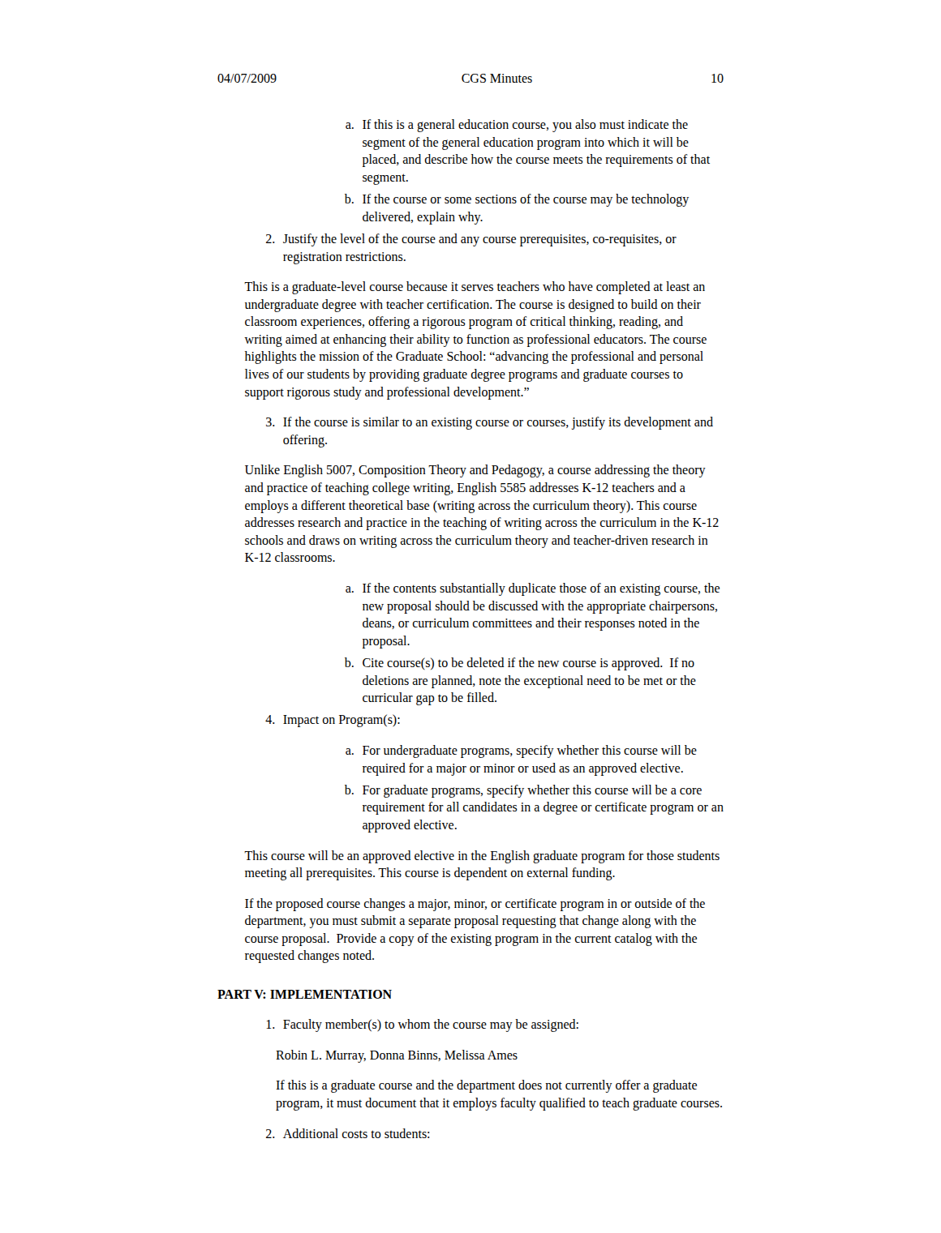04/07/2009
CGS Minutes
10
If this is a general education course, you also must indicate the segment of the general education program into which it will be placed, and describe how the course meets the requirements of that segment.
If the course or some sections of the course may be technology delivered, explain why.
Justify the level of the course and any course prerequisites, co-requisites, or registration restrictions.
This is a graduate-level course because it serves teachers who have completed at least an undergraduate degree with teacher certification. The course is designed to build on their classroom experiences, offering a rigorous program of critical thinking, reading, and writing aimed at enhancing their ability to function as professional educators. The course highlights the mission of the Graduate School: “advancing the professional and personal lives of our students by providing graduate degree programs and graduate courses to support rigorous study and professional development.”
If the course is similar to an existing course or courses, justify its development and offering.
Unlike English 5007, Composition Theory and Pedagogy, a course addressing the theory and practice of teaching college writing, English 5585 addresses K-12 teachers and a employs a different theoretical base (writing across the curriculum theory). This course addresses research and practice in the teaching of writing across the curriculum in the K-12 schools and draws on writing across the curriculum theory and teacher-driven research in K-12 classrooms.
If the contents substantially duplicate those of an existing course, the new proposal should be discussed with the appropriate chairpersons, deans, or curriculum committees and their responses noted in the proposal.
Cite course(s) to be deleted if the new course is approved. If no deletions are planned, note the exceptional need to be met or the curricular gap to be filled.
Impact on Program(s):
For undergraduate programs, specify whether this course will be required for a major or minor or used as an approved elective.
For graduate programs, specify whether this course will be a core requirement for all candidates in a degree or certificate program or an approved elective.
This course will be an approved elective in the English graduate program for those students meeting all prerequisites. This course is dependent on external funding.
If the proposed course changes a major, minor, or certificate program in or outside of the department, you must submit a separate proposal requesting that change along with the course proposal. Provide a copy of the existing program in the current catalog with the requested changes noted.
PART V: IMPLEMENTATION
Faculty member(s) to whom the course may be assigned:
Robin L. Murray, Donna Binns, Melissa Ames
If this is a graduate course and the department does not currently offer a graduate program, it must document that it employs faculty qualified to teach graduate courses.
Additional costs to students: